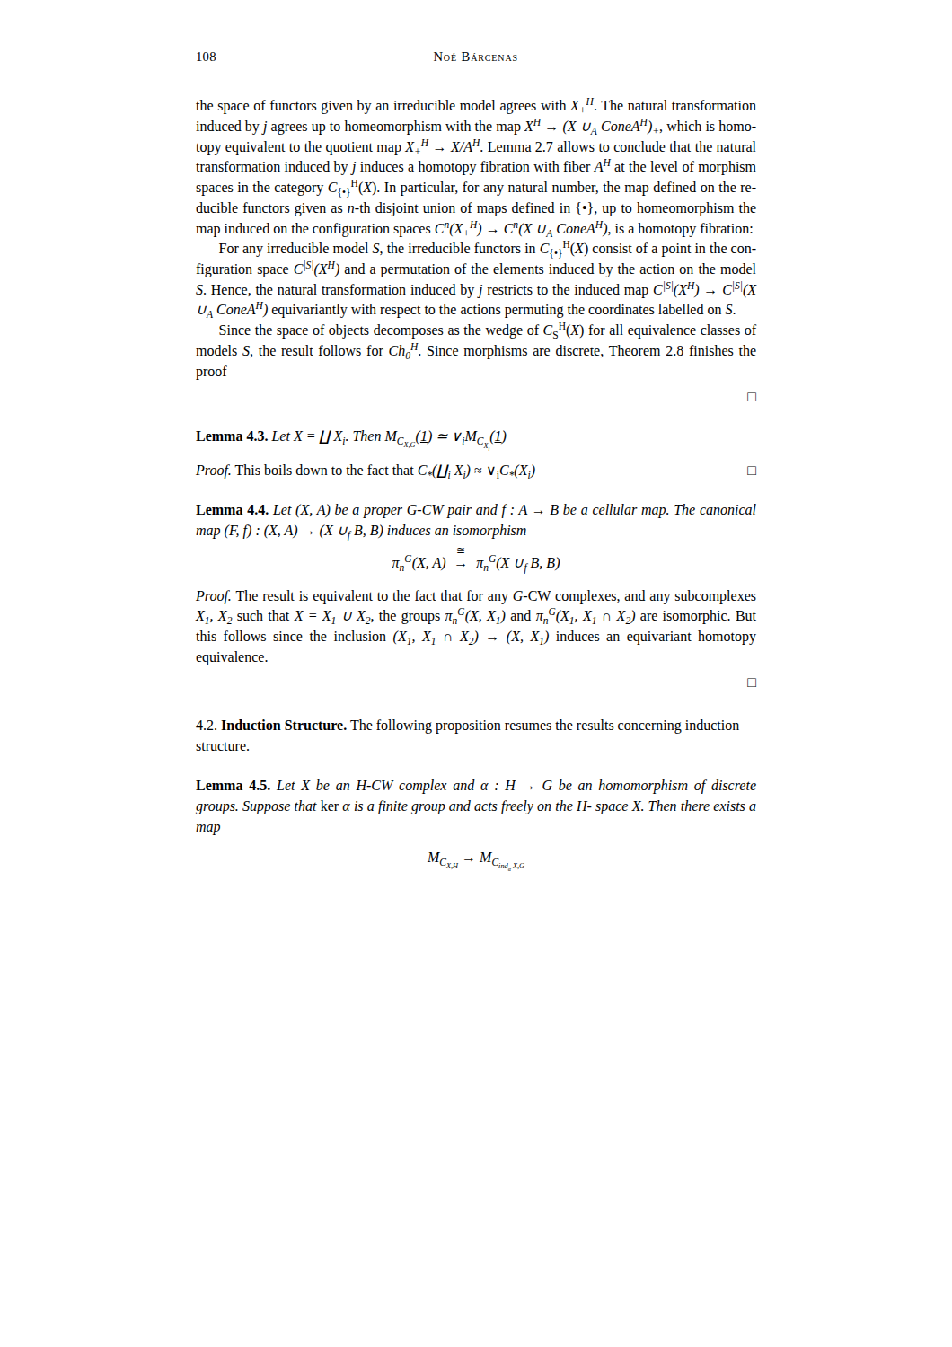108 Noé Bárcenas
the space of functors given by an irreducible model agrees with X+H. The natural transformation induced by j agrees up to homeomorphism with the map XH → (X ∪A ConeAH)+, which is homotopy equivalent to the quotient map X+H → X/AH. Lemma 2.7 allows to conclude that the natural transformation induced by j induces a homotopy fibration with fiber AH at the level of morphism spaces in the category C{•}H(X). In particular, for any natural number, the map defined on the reducible functors given as n-th disjoint union of maps defined in {•}, up to homeomorphism the map induced on the configuration spaces Cn(X+H) → Cn(X ∪A ConeAH), is a homotopy fibration:
For any irreducible model S, the irreducible functors in C{•}H(X) consist of a point in the configuration space C|S|(XH) and a permutation of the elements induced by the action on the model S. Hence, the natural transformation induced by j restricts to the induced map C|S|(XH) → C|S|(X ∪A ConeAH) equivariantly with respect to the actions permuting the coordinates labelled on S.
Since the space of objects decomposes as the wedge of CSH(X) for all equivalence classes of models S, the result follows for Ch0H. Since morphisms are discrete, Theorem 2.8 finishes the proof
□
Lemma 4.3. Let X = ∐ Xi. Then MCX,G(1) ≃ ∨iMCXi(1)
Proof. This boils down to the fact that C*(∐i Xi) ≈ ∨iC*(Xi) □
Lemma 4.4. Let (X, A) be a proper G-CW pair and f : A → B be a cellular map. The canonical map (F, f) : (X, A) → (X ∪f B, B) induces an isomorphism
πnG(X, A) ≅→ πnG(X ∪f B, B)
Proof. The result is equivalent to the fact that for any G-CW complexes, and any subcomplexes X1, X2 such that X = X1 ∪ X2, the groups πnG(X, X1) and πnG(X1, X1 ∩ X2) are isomorphic. But this follows since the inclusion (X1, X1 ∩ X2) → (X, X1) induces an equivariant homotopy equivalence.
□
4.2. Induction Structure. The following proposition resumes the results concerning induction structure.
Lemma 4.5. Let X be an H-CW complex and α : H → G be an homomorphism of discrete groups. Suppose that ker α is a finite group and acts freely on the H- space X. Then there exists a map
MCX,H → MCindα X,G